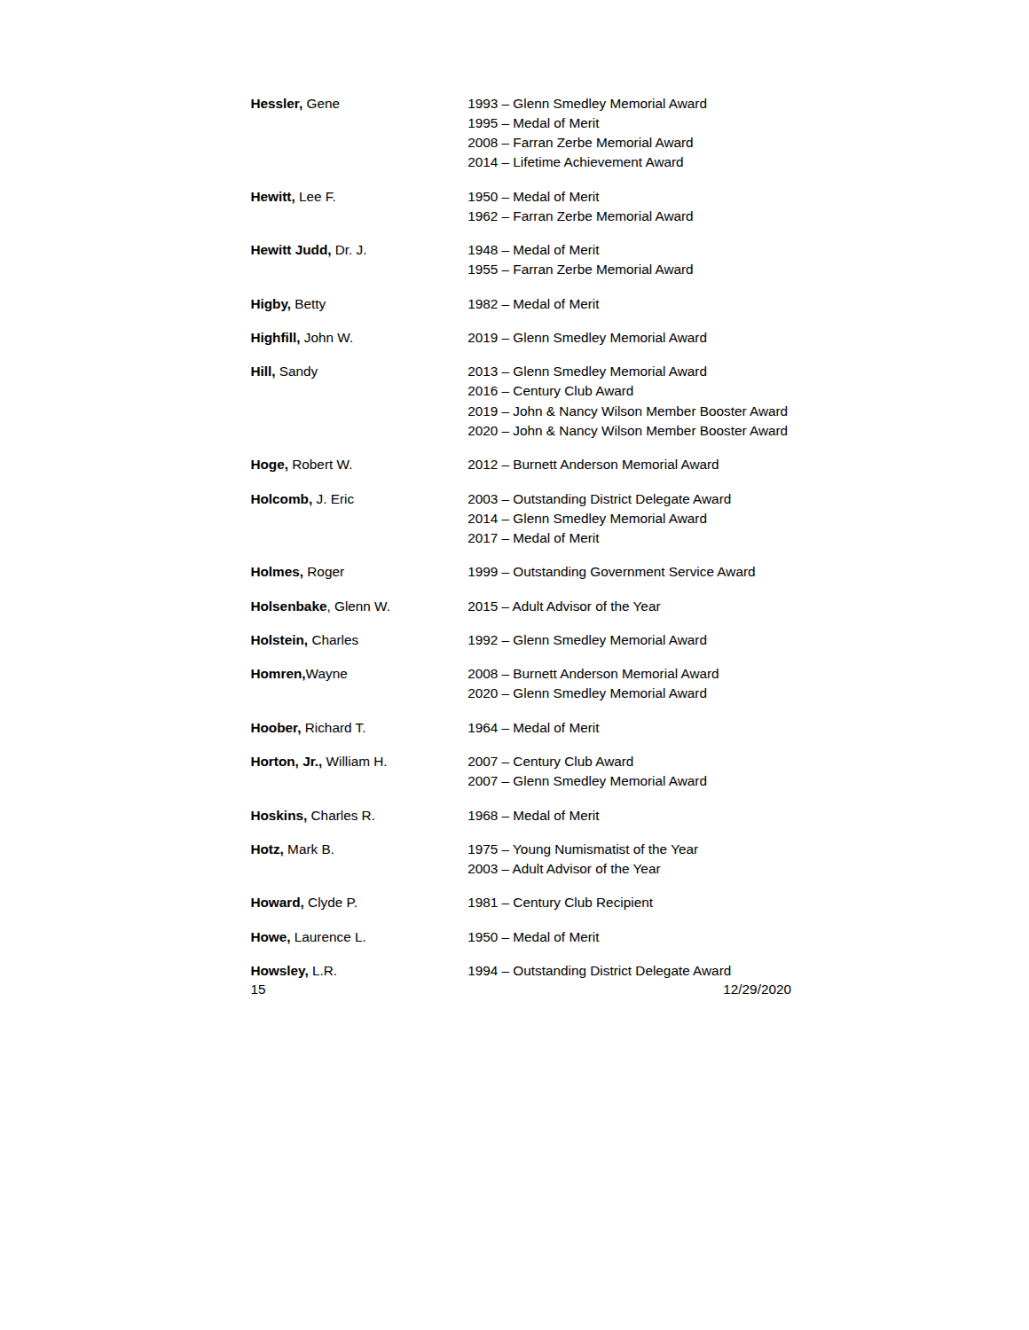| Hessler, Gene | 1993 – Glenn Smedley Memorial Award 1995 – Medal of Merit 2008 – Farran Zerbe Memorial Award 2014 – Lifetime Achievement Award |
| Hewitt, Lee F. | 1950 – Medal of Merit 1962 – Farran Zerbe Memorial Award |
| Hewitt Judd, Dr. J. | 1948 – Medal of Merit 1955 – Farran Zerbe Memorial Award |
| Higby, Betty | 1982 – Medal of Merit |
| Highfill, John W. | 2019 – Glenn Smedley Memorial Award |
| Hill, Sandy | 2013 – Glenn Smedley Memorial Award 2016 – Century Club Award 2019 – John & Nancy Wilson Member Booster Award 2020 – John & Nancy Wilson Member Booster Award |
| Hoge, Robert W. | 2012 – Burnett Anderson Memorial Award |
| Holcomb, J. Eric | 2003 – Outstanding District Delegate Award 2014 – Glenn Smedley Memorial Award 2017 – Medal of Merit |
| Holmes, Roger | 1999 – Outstanding Government Service Award |
| Holsenbake , Glenn W. | 2015 – Adult Advisor of the Year |
| Holstein, Charles | 1992 – Glenn Smedley Memorial Award |
| Homren, Wayne | 2008 – Burnett Anderson Memorial Award 2020 – Glenn Smedley Memorial Award |
| Hoober, Richard T. | 1964 – Medal of Merit |
| Horton, Jr., William H. | 2007 – Century Club Award 2007 – Glenn Smedley Memorial Award |
| Hoskins, Charles R. | 1968 – Medal of Merit |
| Hotz, Mark B. | 1975 – Young Numismatist of the Year 2003 – Adult Advisor of the Year |
| Howard, Clyde P. | 1981 – Century Club Recipient |
| Howe, Laurence L. | 1950 – Medal of Merit |
| Howsley, L.R. | 1994 – Outstanding District Delegate Award |
15 12/29/2020